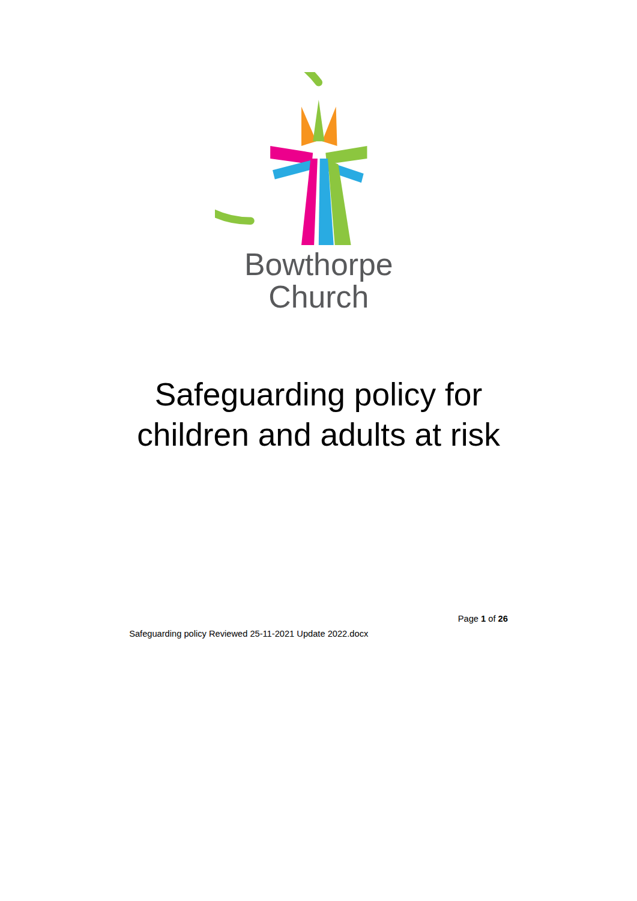Bowthorpe Church
Safeguarding policy for children and adults at risk
Page 1 of 26
Safeguarding policy Reviewed 25-11-2021 Update 2022.docx